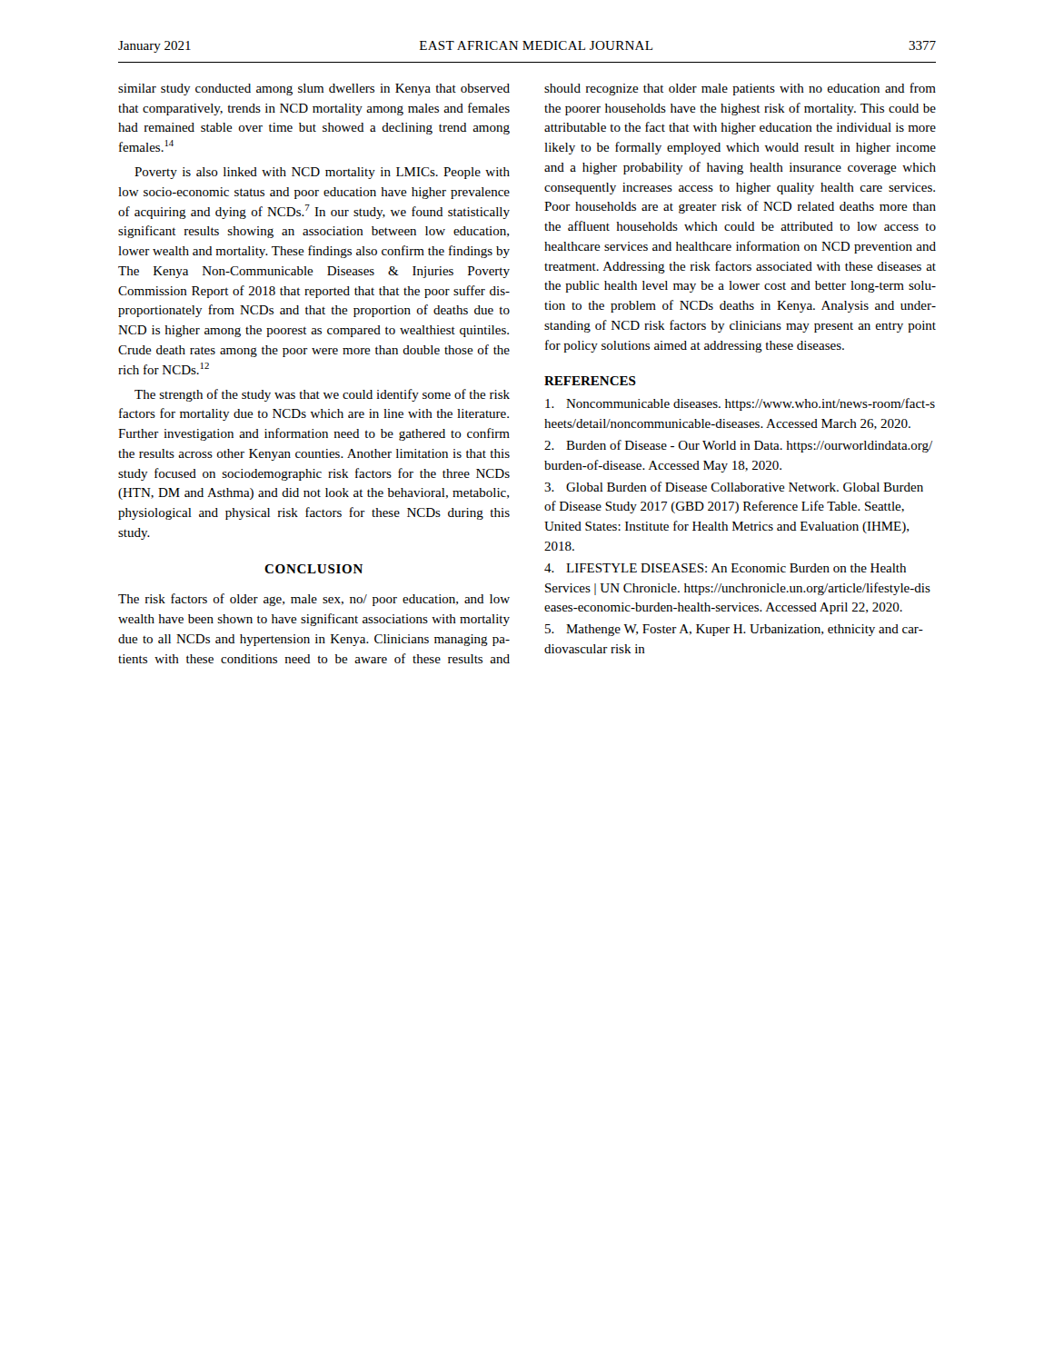January 2021 EAST AFRICAN MEDICAL JOURNAL 3377
similar study conducted among slum dwellers in Kenya that observed that comparatively, trends in NCD mortality among males and females had remained stable over time but showed a declining trend among females.14
Poverty is also linked with NCD mortality in LMICs. People with low socio-economic status and poor education have higher prevalence of acquiring and dying of NCDs.7 In our study, we found statistically significant results showing an association between low education, lower wealth and mortality. These findings also confirm the findings by The Kenya Non-Communicable Diseases & Injuries Poverty Commission Report of 2018 that reported that that the poor suffer disproportionately from NCDs and that the proportion of deaths due to NCD is higher among the poorest as compared to wealthiest quintiles. Crude death rates among the poor were more than double those of the rich for NCDs.12
The strength of the study was that we could identify some of the risk factors for mortality due to NCDs which are in line with the literature. Further investigation and information need to be gathered to confirm the results across other Kenyan counties. Another limitation is that this study focused on sociodemographic risk factors for the three NCDs (HTN, DM and Asthma) and did not look at the behavioral, metabolic, physiological and physical risk factors for these NCDs during this study.
CONCLUSION
The risk factors of older age, male sex, no/ poor education, and low wealth have been shown to have significant associations with mortality due to all NCDs and hypertension in Kenya. Clinicians managing patients with these conditions need to be aware of these results and should recognize that older male patients with no education and from the poorer households have the highest risk of mortality. This could be attributable to the fact that with higher education the individual is more likely to be formally employed which would result in higher income and a higher probability of having health insurance coverage which consequently increases access to higher quality health care services. Poor households are at greater risk of NCD related deaths more than the affluent households which could be attributed to low access to healthcare services and healthcare information on NCD prevention and treatment. Addressing the risk factors associated with these diseases at the public health level may be a lower cost and better long-term solution to the problem of NCDs deaths in Kenya. Analysis and understanding of NCD risk factors by clinicians may present an entry point for policy solutions aimed at addressing these diseases.
REFERENCES
1. Noncommunicable diseases. https://www.who.int/news-room/fact-sheets/detail/noncommunicable-diseases. Accessed March 26, 2020.
2. Burden of Disease - Our World in Data. https://ourworldindata.org/burden-of-disease. Accessed May 18, 2020.
3. Global Burden of Disease Collaborative Network. Global Burden of Disease Study 2017 (GBD 2017) Reference Life Table. Seattle, United States: Institute for Health Metrics and Evaluation (IHME), 2018.
4. LIFESTYLE DISEASES: An Economic Burden on the Health Services | UN Chronicle. https://unchronicle.un.org/article/lifestyle-diseases-economic-burden-health-services. Accessed April 22, 2020.
5. Mathenge W, Foster A, Kuper H. Urbanization, ethnicity and cardiovascular risk in